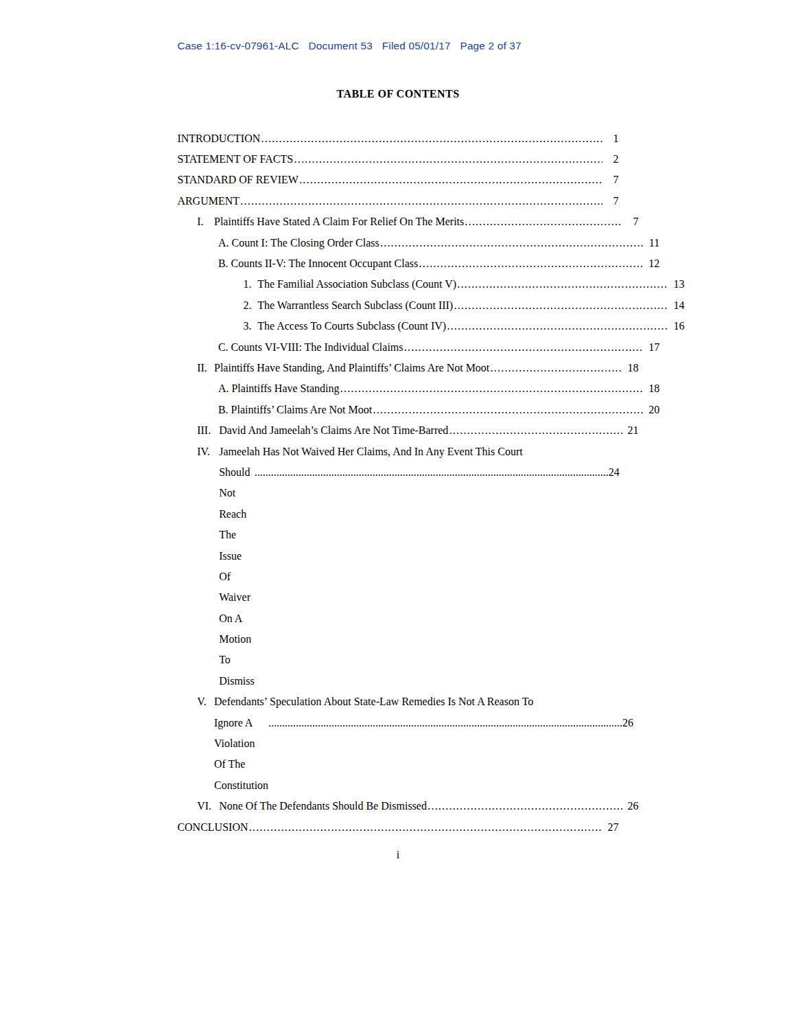Case 1:16-cv-07961-ALC Document 53 Filed 05/01/17 Page 2 of 37
TABLE OF CONTENTS
INTRODUCTION ................................................................................................................................. 1
STATEMENT OF FACTS ................................................................................................................................. 2
STANDARD OF REVIEW ................................................................................................................................. 7
ARGUMENT ................................................................................................................................. 7
I. Plaintiffs Have Stated A Claim For Relief On The Merits ................................................................................................................................. 7
A. Count I: The Closing Order Class ................................................................................................................................. 11
B. Counts II-V: The Innocent Occupant Class ................................................................................................................................. 12
1. The Familial Association Subclass (Count V) ................................................................................................................................. 13
2. The Warrantless Search Subclass (Count III) ................................................................................................................................. 14
3. The Access To Courts Subclass (Count IV) ................................................................................................................................. 16
C. Counts VI-VIII: The Individual Claims ................................................................................................................................. 17
II. Plaintiffs Have Standing, And Plaintiffs’ Claims Are Not Moot ................................................................................................................................. 18
A. Plaintiffs Have Standing ................................................................................................................................. 18
B. Plaintiffs’ Claims Are Not Moot ................................................................................................................................. 20
III. David And Jameelah’s Claims Are Not Time-Barred ................................................................................................................................. 21
IV. Jameelah Has Not Waived Her Claims, And In Any Event This Court
Should Not Reach The Issue Of Waiver On A Motion To Dismiss ................................................................................................................................. 24
V. Defendants’ Speculation About State-Law Remedies Is Not A Reason To
Ignore A Violation Of The Constitution ................................................................................................................................. 26
VI. None Of The Defendants Should Be Dismissed ................................................................................................................................. 26
CONCLUSION ................................................................................................................................. 27
i